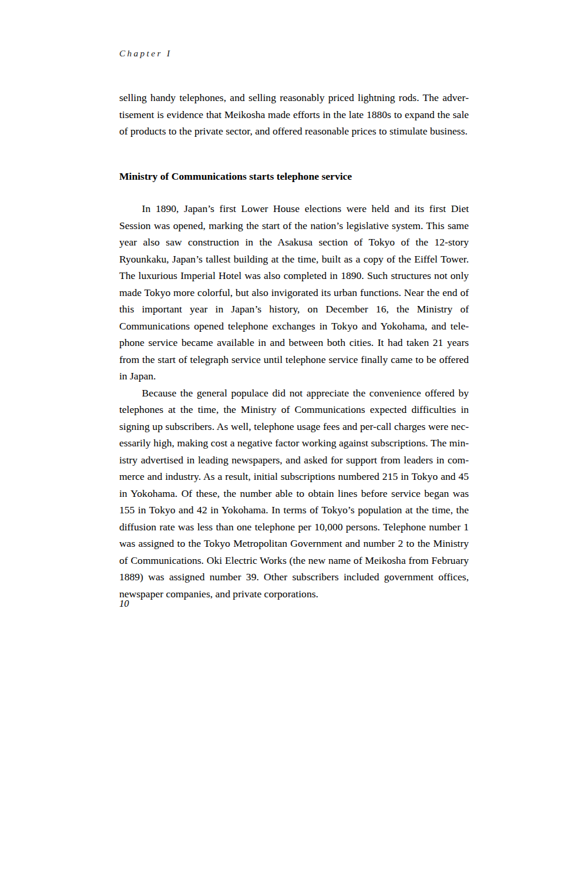Chapter I
selling handy telephones, and selling reasonably priced lightning rods. The advertisement is evidence that Meikosha made efforts in the late 1880s to expand the sale of products to the private sector, and offered reasonable prices to stimulate business.
Ministry of Communications starts telephone service
In 1890, Japan’s first Lower House elections were held and its first Diet Session was opened, marking the start of the nation’s legislative system. This same year also saw construction in the Asakusa section of Tokyo of the 12-story Ryounkaku, Japan’s tallest building at the time, built as a copy of the Eiffel Tower. The luxurious Imperial Hotel was also completed in 1890. Such structures not only made Tokyo more colorful, but also invigorated its urban functions. Near the end of this important year in Japan’s history, on December 16, the Ministry of Communications opened telephone exchanges in Tokyo and Yokohama, and telephone service became available in and between both cities. It had taken 21 years from the start of telegraph service until telephone service finally came to be offered in Japan.
Because the general populace did not appreciate the convenience offered by telephones at the time, the Ministry of Communications expected difficulties in signing up subscribers. As well, telephone usage fees and per-call charges were necessarily high, making cost a negative factor working against subscriptions. The ministry advertised in leading newspapers, and asked for support from leaders in commerce and industry. As a result, initial subscriptions numbered 215 in Tokyo and 45 in Yokohama. Of these, the number able to obtain lines before service began was 155 in Tokyo and 42 in Yokohama. In terms of Tokyo’s population at the time, the diffusion rate was less than one telephone per 10,000 persons. Telephone number 1 was assigned to the Tokyo Metropolitan Government and number 2 to the Ministry of Communications. Oki Electric Works (the new name of Meikosha from February 1889) was assigned number 39. Other subscribers included government offices, newspaper companies, and private corporations.
10